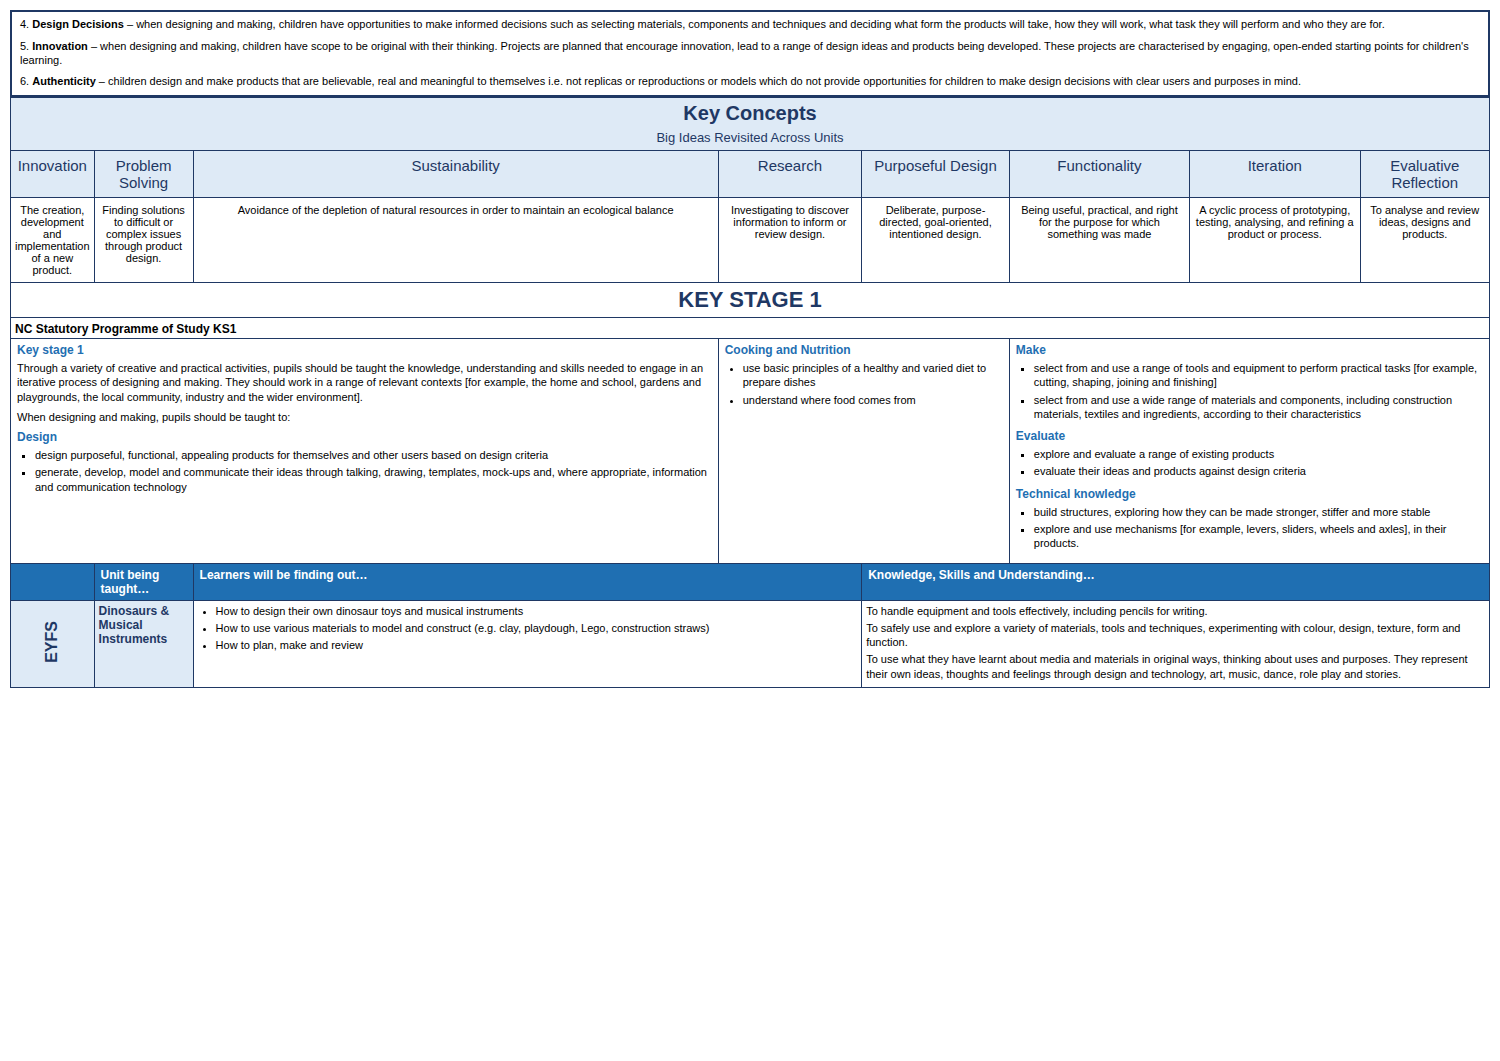4. Design Decisions – when designing and making, children have opportunities to make informed decisions such as selecting materials, components and techniques and deciding what form the products will take, how they will work, what task they will perform and who they are for.
5. Innovation – when designing and making, children have scope to be original with their thinking. Projects are planned that encourage innovation, lead to a range of design ideas and products being developed. These projects are characterised by engaging, open-ended starting points for children's learning.
6. Authenticity – children design and make products that are believable, real and meaningful to themselves i.e. not replicas or reproductions or models which do not provide opportunities for children to make design decisions with clear users and purposes in mind.
| Key Concepts Big Ideas Revisited Across Units |
| Innovation | Problem Solving | Sustainability | Research | Purposeful Design | Functionality | Iteration | Evaluative Reflection |
| The creation, development and implementation of a new product. | Finding solutions to difficult or complex issues through product design. | Avoidance of the depletion of natural resources in order to maintain an ecological balance | Investigating to discover information to inform or review design. | Deliberate, purpose-directed, goal-oriented, intentioned design. | Being useful, practical, and right for the purpose for which something was made | A cyclic process of prototyping, testing, analysing, and refining a product or process. | To analyse and review ideas, designs and products. |
| KEY STAGE 1 |
| NC Statutory Programme of Study KS1 |
| Key stage 1 Through a variety of creative and practical activities, pupils should be taught the knowledge, understanding and skills needed to engage in an iterative process of designing and making. They should work in a range of relevant contexts [for example, the home and school, gardens and playgrounds, the local community, industry and the wider environment]. When designing and making, pupils should be taught to: Design design purposeful, functional, appealing products for themselves and other users based on design criteria generate, develop, model and communicate their ideas through talking, drawing, templates, mock-ups and, where appropriate, information and communication technology | Cooking and Nutrition use basic principles of a healthy and varied diet to prepare dishes understand where food comes from | Make select from and use a range of tools and equipment to perform practical tasks [for example, cutting, shaping, joining and finishing] select from and use a wide range of materials and components, including construction materials, textiles and ingredients, according to their characteristics Evaluate explore and evaluate a range of existing products evaluate their ideas and products against design criteria Technical knowledge build structures, exploring how they can be made stronger, stiffer and more stable explore and use mechanisms [for example, levers, sliders, wheels and axles], in their products. |
| | Unit being taught… | Learners will be finding out… | Knowledge, Skills and Understanding… |
| EYFS | Dinosaurs & Musical Instruments | How to design their own dinosaur toys and musical instruments How to use various materials to model and construct (e.g. clay, playdough, Lego, construction straws) How to plan, make and review | To handle equipment and tools effectively, including pencils for writing. To safely use and explore a variety of materials, tools and techniques, experimenting with colour, design, texture, form and function. To use what they have learnt about media and materials in original ways, thinking about uses and purposes. They represent their own ideas, thoughts and feelings through design and technology, art, music, dance, role play and stories. |